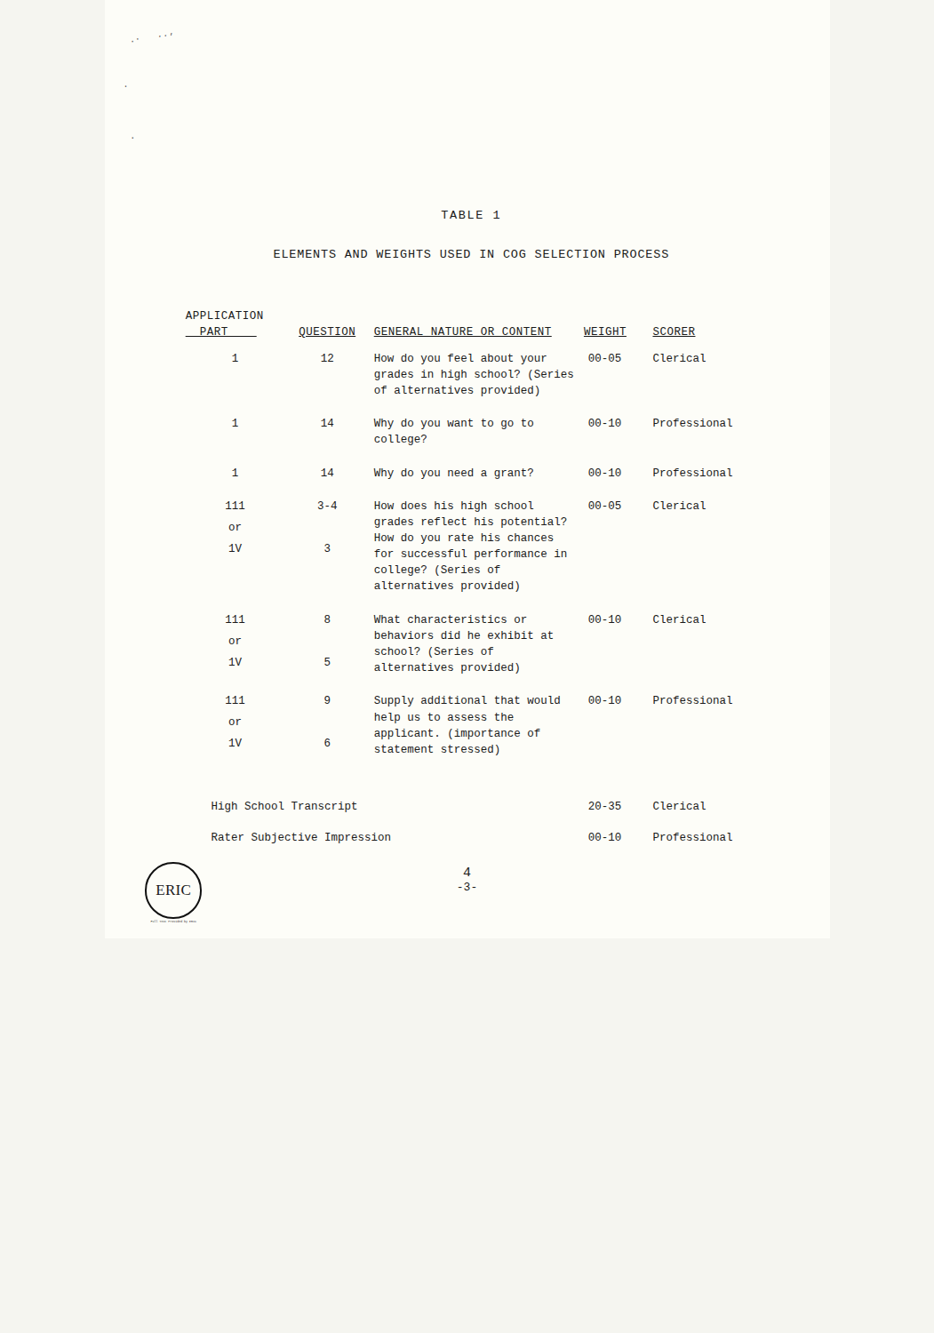.· .·' . .
TABLE 1
ELEMENTS AND WEIGHTS USED IN COG SELECTION PROCESS
| APPLICATION PART | QUESTION | GENERAL NATURE OR CONTENT | WEIGHT | SCORER |
| --- | --- | --- | --- | --- |
| 1 | 12 | How do you feel about your grades in high school? (Series of alternatives provided) | 00‑05 | Clerical |
| 1 | 14 | Why do you want to go to college? | 00‑10 | Professional |
| 1 | 14 | Why do you need a grant? | 00‑10 | Professional |
| 111 or 1V | 3‑4 3 | How does his high school grades reflect his potential? How do you rate his chances for successful performance in college? (Series of alternatives provided) | 00‑05 | Clerical |
| 111 or 1V | 8 5 | What characteristics or behaviors did he exhibit at school? (Series of alternatives provided) | 00‑10 | Clerical |
| 111 or 1V | 9 6 | Supply additional that would help us to assess the applicant. (importance of statement stressed) | 00‑10 | Professional |
| High School Transcript | 20‑35 | Clerical |
| Rater Subjective Impression | 00‑10 | Professional |
4 -3-
ERIC
Full Text Provided by ERIC